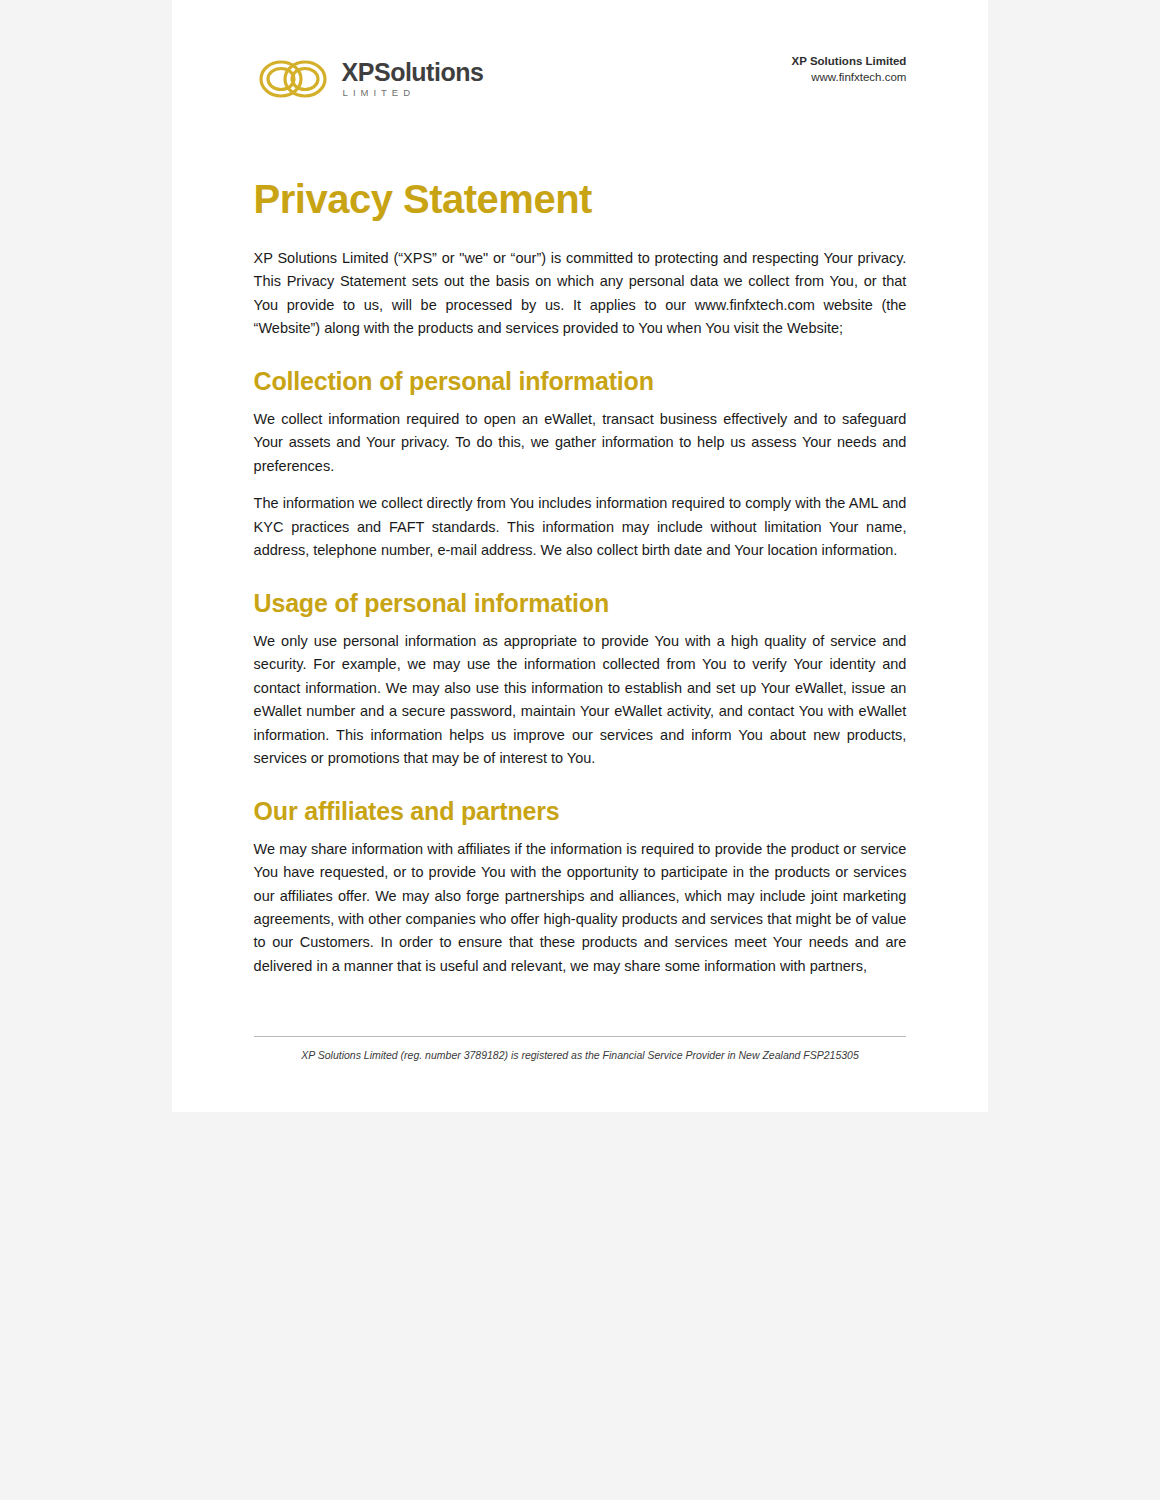XPSolutions
LIMITED
XP Solutions Limited
www.finfxtech.com
Privacy Statement
XP Solutions Limited (“XPS” or "we" or “our”) is committed to protecting and respecting Your privacy. This Privacy Statement sets out the basis on which any personal data we collect from You, or that You provide to us, will be processed by us. It applies to our www.finfxtech.com website (the “Website”) along with the products and services provided to You when You visit the Website;
Collection of personal information
We collect information required to open an eWallet, transact business effectively and to safeguard Your assets and Your privacy. To do this, we gather information to help us assess Your needs and preferences.
The information we collect directly from You includes information required to comply with the AML and KYC practices and FAFT standards. This information may include without limitation Your name, address, telephone number, e-mail address. We also collect birth date and Your location information.
Usage of personal information
We only use personal information as appropriate to provide You with a high quality of service and security. For example, we may use the information collected from You to verify Your identity and contact information. We may also use this information to establish and set up Your eWallet, issue an eWallet number and a secure password, maintain Your eWallet activity, and contact You with eWallet information. This information helps us improve our services and inform You about new products, services or promotions that may be of interest to You.
Our affiliates and partners
We may share information with affiliates if the information is required to provide the product or service You have requested, or to provide You with the opportunity to participate in the products or services our affiliates offer. We may also forge partnerships and alliances, which may include joint marketing agreements, with other companies who offer high-quality products and services that might be of value to our Customers. In order to ensure that these products and services meet Your needs and are delivered in a manner that is useful and relevant, we may share some information with partners,
XP Solutions Limited (reg. number 3789182) is registered as the Financial Service Provider in New Zealand FSP215305